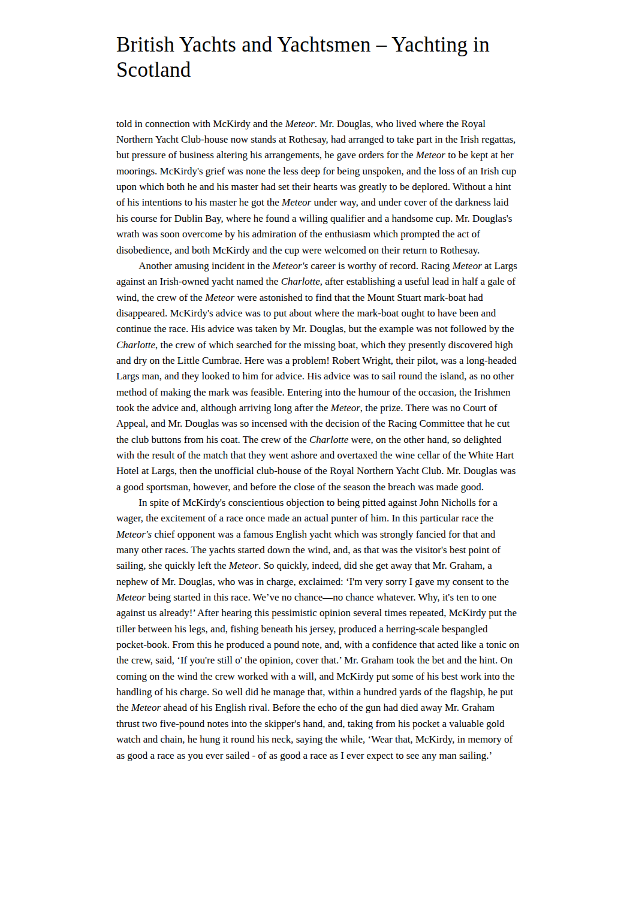British Yachts and Yachtsmen – Yachting in Scotland
told in connection with McKirdy and the Meteor. Mr. Douglas, who lived where the Royal Northern Yacht Club-house now stands at Rothesay, had arranged to take part in the Irish regattas, but pressure of business altering his arrangements, he gave orders for the Meteor to be kept at her moorings. McKirdy's grief was none the less deep for being unspoken, and the loss of an Irish cup upon which both he and his master had set their hearts was greatly to be deplored. Without a hint of his intentions to his master he got the Meteor under way, and under cover of the darkness laid his course for Dublin Bay, where he found a willing qualifier and a handsome cup. Mr. Douglas's wrath was soon overcome by his admiration of the enthusiasm which prompted the act of disobedience, and both McKirdy and the cup were welcomed on their return to Rothesay.
Another amusing incident in the Meteor's career is worthy of record. Racing Meteor at Largs against an Irish-owned yacht named the Charlotte, after establishing a useful lead in half a gale of wind, the crew of the Meteor were astonished to find that the Mount Stuart mark-boat had disappeared. McKirdy's advice was to put about where the mark-boat ought to have been and continue the race. His advice was taken by Mr. Douglas, but the example was not followed by the Charlotte, the crew of which searched for the missing boat, which they presently discovered high and dry on the Little Cumbrae. Here was a problem! Robert Wright, their pilot, was a long-headed Largs man, and they looked to him for advice. His advice was to sail round the island, as no other method of making the mark was feasible. Entering into the humour of the occasion, the Irishmen took the advice and, although arriving long after the Meteor, the prize. There was no Court of Appeal, and Mr. Douglas was so incensed with the decision of the Racing Committee that he cut the club buttons from his coat. The crew of the Charlotte were, on the other hand, so delighted with the result of the match that they went ashore and overtaxed the wine cellar of the White Hart Hotel at Largs, then the unofficial club-house of the Royal Northern Yacht Club. Mr. Douglas was a good sportsman, however, and before the close of the season the breach was made good.
In spite of McKirdy's conscientious objection to being pitted against John Nicholls for a wager, the excitement of a race once made an actual punter of him. In this particular race the Meteor's chief opponent was a famous English yacht which was strongly fancied for that and many other races. The yachts started down the wind, and, as that was the visitor's best point of sailing, she quickly left the Meteor. So quickly, indeed, did she get away that Mr. Graham, a nephew of Mr. Douglas, who was in charge, exclaimed: ‘I'm very sorry I gave my consent to the Meteor being started in this race. We’ve no chance—no chance whatever. Why, it's ten to one against us already!’ After hearing this pessimistic opinion several times repeated, McKirdy put the tiller between his legs, and, fishing beneath his jersey, produced a herring-scale bespangled pocket-book. From this he produced a pound note, and, with a confidence that acted like a tonic on the crew, said, ‘If you're still o' the opinion, cover that.’ Mr. Graham took the bet and the hint. On coming on the wind the crew worked with a will, and McKirdy put some of his best work into the handling of his charge. So well did he manage that, within a hundred yards of the flagship, he put the Meteor ahead of his English rival. Before the echo of the gun had died away Mr. Graham thrust two five-pound notes into the skipper's hand, and, taking from his pocket a valuable gold watch and chain, he hung it round his neck, saying the while, ‘Wear that, McKirdy, in memory of as good a race as you ever sailed - of as good a race as I ever expect to see any man sailing.’